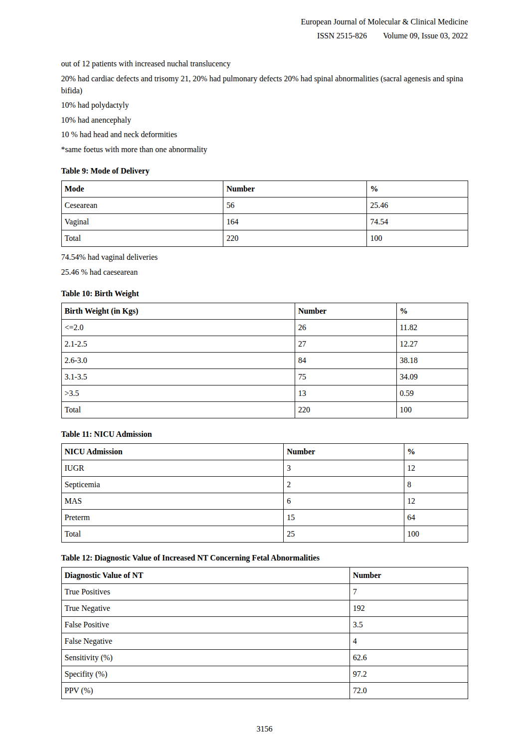European Journal of Molecular & Clinical Medicine ISSN 2515-826 Volume 09, Issue 03, 2022
out of 12 patients with increased nuchal translucency
20% had cardiac defects and trisomy 21, 20% had pulmonary defects 20% had spinal abnormalities (sacral agenesis and spina bifida)
10% had polydactyly
10% had anencephaly
10 % had head and neck deformities
*same foetus with more than one abnormality
Table 9: Mode of Delivery
| Mode | Number | % |
| --- | --- | --- |
| Cesearean | 56 | 25.46 |
| Vaginal | 164 | 74.54 |
| Total | 220 | 100 |
74.54% had vaginal deliveries
25.46 % had caesearean
Table 10: Birth Weight
| Birth Weight (in Kgs) | Number | % |
| --- | --- | --- |
| <=2.0 | 26 | 11.82 |
| 2.1-2.5 | 27 | 12.27 |
| 2.6-3.0 | 84 | 38.18 |
| 3.1-3.5 | 75 | 34.09 |
| >3.5 | 13 | 0.59 |
| Total | 220 | 100 |
Table 11: NICU Admission
| NICU Admission | Number | % |
| --- | --- | --- |
| IUGR | 3 | 12 |
| Septicemia | 2 | 8 |
| MAS | 6 | 12 |
| Preterm | 15 | 64 |
| Total | 25 | 100 |
Table 12: Diagnostic Value of Increased NT Concerning Fetal Abnormalities
| Diagnostic Value of NT | Number |
| --- | --- |
| True Positives | 7 |
| True Negative | 192 |
| False Positive | 3.5 |
| False Negative | 4 |
| Sensitivity (%) | 62.6 |
| Specifity (%) | 97.2 |
| PPV (%) | 72.0 |
3156